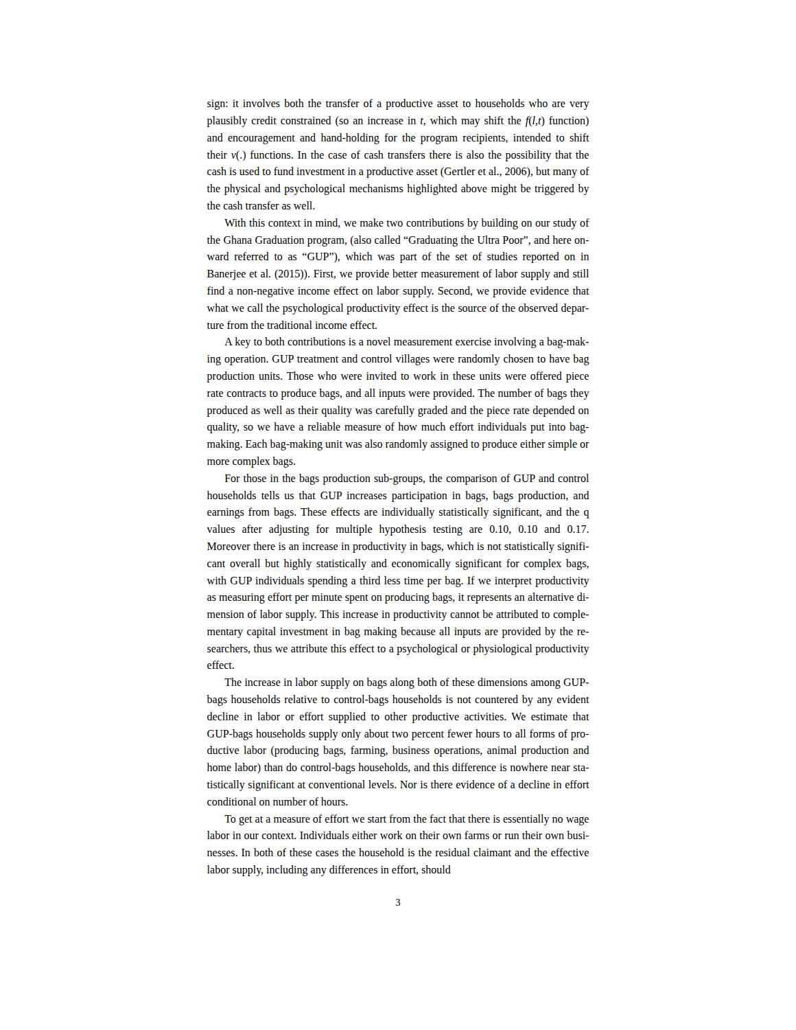sign: it involves both the transfer of a productive asset to households who are very plausibly credit constrained (so an increase in t, which may shift the f(l,t) function) and encouragement and hand-holding for the program recipients, intended to shift their v(.) functions. In the case of cash transfers there is also the possibility that the cash is used to fund investment in a productive asset (Gertler et al., 2006), but many of the physical and psychological mechanisms highlighted above might be triggered by the cash transfer as well.
With this context in mind, we make two contributions by building on our study of the Ghana Graduation program, (also called “Graduating the Ultra Poor”, and here onward referred to as “GUP”), which was part of the set of studies reported on in Banerjee et al. (2015)). First, we provide better measurement of labor supply and still find a non-negative income effect on labor supply. Second, we provide evidence that what we call the psychological productivity effect is the source of the observed departure from the traditional income effect.
A key to both contributions is a novel measurement exercise involving a bag-making operation. GUP treatment and control villages were randomly chosen to have bag production units. Those who were invited to work in these units were offered piece rate contracts to produce bags, and all inputs were provided. The number of bags they produced as well as their quality was carefully graded and the piece rate depended on quality, so we have a reliable measure of how much effort individuals put into bag-making. Each bag-making unit was also randomly assigned to produce either simple or more complex bags.
For those in the bags production sub-groups, the comparison of GUP and control households tells us that GUP increases participation in bags, bags production, and earnings from bags. These effects are individually statistically significant, and the q values after adjusting for multiple hypothesis testing are 0.10, 0.10 and 0.17. Moreover there is an increase in productivity in bags, which is not statistically significant overall but highly statistically and economically significant for complex bags, with GUP individuals spending a third less time per bag. If we interpret productivity as measuring effort per minute spent on producing bags, it represents an alternative dimension of labor supply. This increase in productivity cannot be attributed to complementary capital investment in bag making because all inputs are provided by the researchers, thus we attribute this effect to a psychological or physiological productivity effect.
The increase in labor supply on bags along both of these dimensions among GUP-bags households relative to control-bags households is not countered by any evident decline in labor or effort supplied to other productive activities. We estimate that GUP-bags households supply only about two percent fewer hours to all forms of productive labor (producing bags, farming, business operations, animal production and home labor) than do control-bags households, and this difference is nowhere near statistically significant at conventional levels. Nor is there evidence of a decline in effort conditional on number of hours.
To get at a measure of effort we start from the fact that there is essentially no wage labor in our context. Individuals either work on their own farms or run their own businesses. In both of these cases the household is the residual claimant and the effective labor supply, including any differences in effort, should
3